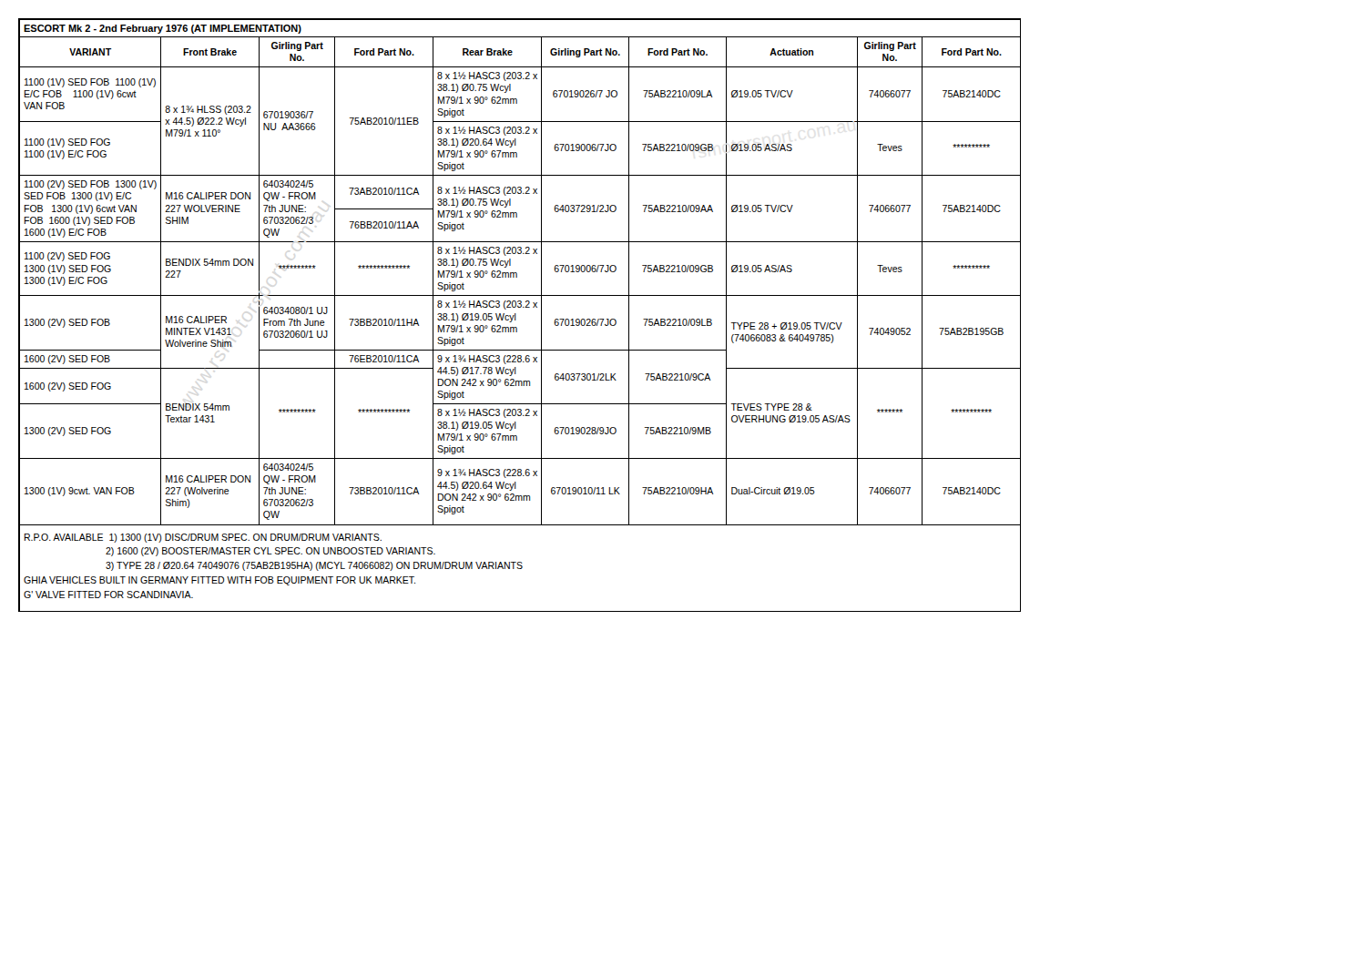www.rsmotorsport.com.au
rsmotorsport.com.au
ESCORT Mk 2 - 2nd February 1976 (AT IMPLEMENTATION)
| VARIANT | Front Brake | Girling Part No. | Ford Part No. | Rear Brake | Girling Part No. | Ford Part No. | Actuation | Girling Part No. | Ford Part No. |
| --- | --- | --- | --- | --- | --- | --- | --- | --- | --- |
| 1100 (1V) SED FOB 1100 (1V) E/C FOB 1100 (1V) 6cwt VAN FOB | 8 x 1¾ HLSS (203.2 x 44.5) Ø22.2 Wcyl M79/1 x 110° | 67019036/7 NU AA3666 | 75AB2010/11EB | 8 x 1½ HASC3 (203.2 x 38.1) Ø0.75 Wcyl M79/1 x 90° 62mm Spigot | 67019026/7 JO | 75AB2210/09LA | Ø19.05 TV/CV | 74066077 | 75AB2140DC |
| 1100 (1V) SED FOG 1100 (1V) E/C FOG | 8 x 1½ HASC3 (203.2 x 38.1) Ø20.64 Wcyl M79/1 x 90° 67mm Spigot | 67019006/7JO | 75AB2210/09GB | Ø19.05 AS/AS | Teves | ********** |
| 1100 (2V) SED FOB 1300 (1V) SED FOB 1300 (1V) E/C FOB 1300 (1V) 6cwt VAN FOB 1600 (1V) SED FOB 1600 (1V) E/C FOB | M16 CALIPER DON 227 WOLVERINE SHIM | 64034024/5 QW - FROM 7th JUNE: 67032062/3 QW | 73AB2010/11CA | 8 x 1½ HASC3 (203.2 x 38.1) Ø0.75 Wcyl M79/1 x 90° 62mm Spigot | 64037291/2JO | 75AB2210/09AA | Ø19.05 TV/CV | 74066077 | 75AB2140DC |
| 76BB2010/11AA |
| 1100 (2V) SED FOG 1300 (1V) SED FOG 1300 (1V) E/C FOG | BENDIX 54mm DON 227 | ********** | ************** | 8 x 1½ HASC3 (203.2 x 38.1) Ø0.75 Wcyl M79/1 x 90° 62mm Spigot | 67019006/7JO | 75AB2210/09GB | Ø19.05 AS/AS | Teves | ********** |
| 1300 (2V) SED FOB | M16 CALIPER MINTEX V1431 Wolverine Shim | 64034080/1 UJ From 7th June 67032060/1 UJ | 73BB2010/11HA | 8 x 1½ HASC3 (203.2 x 38.1) Ø19.05 Wcyl M79/1 x 90° 62mm Spigot | 67019026/7JO | 75AB2210/09LB | TYPE 28 + Ø19.05 TV/CV (74066083 & 64049785) | 74049052 | 75AB2B195GB |
| 1600 (2V) SED FOB | | 76EB2010/11CA | 9 x 1¾ HASC3 (228.6 x 44.5) Ø17.78 Wcyl DON 242 x 90° 62mm Spigot | 64037301/2LK | 75AB2210/9CA |
| 1600 (2V) SED FOG | BENDIX 54mm Textar 1431 | ********** | ************** | TEVES TYPE 28 & OVERHUNG Ø19.05 AS/AS | ******* | *********** |
| 1300 (2V) SED FOG | 8 x 1½ HASC3 (203.2 x 38.1) Ø19.05 Wcyl M79/1 x 90° 67mm Spigot | 67019028/9JO | 75AB2210/9MB |
| 1300 (1V) 9cwt. VAN FOB | M16 CALIPER DON 227 (Wolverine Shim) | 64034024/5 QW - FROM 7th JUNE: 67032062/3 QW | 73BB2010/11CA | 9 x 1¾ HASC3 (228.6 x 44.5) Ø20.64 Wcyl DON 242 x 90° 62mm Spigot | 67019010/11 LK | 75AB2210/09HA | Dual-Circuit Ø19.05 | 74066077 | 75AB2140DC |
R.P.O. AVAILABLE 1) 1300 (1V) DISC/DRUM SPEC. ON DRUM/DRUM VARIANTS.
2) 1600 (2V) BOOSTER/MASTER CYL SPEC. ON UNBOOSTED VARIANTS.
3) TYPE 28 / Ø20.64 74049076 (75AB2B195HA) (MCYL 74066082) ON DRUM/DRUM VARIANTS
GHIA VEHICLES BUILT IN GERMANY FITTED WITH FOB EQUIPMENT FOR UK MARKET.
G' VALVE FITTED FOR SCANDINAVIA.